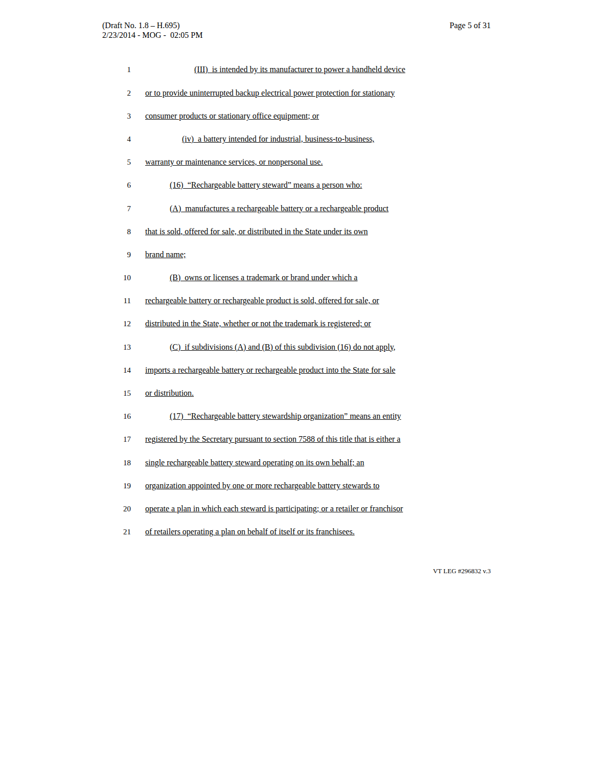(Draft No. 1.8 – H.695)
2/23/2014 - MOG - 02:05 PM
Page 5 of 31
1
(III) is intended by its manufacturer to power a handheld device
2
or to provide uninterrupted backup electrical power protection for stationary
3
consumer products or stationary office equipment; or
4
(iv) a battery intended for industrial, business-to-business,
5
warranty or maintenance services, or nonpersonal use.
6
(16) “Rechargeable battery steward” means a person who:
7
(A) manufactures a rechargeable battery or a rechargeable product
8
that is sold, offered for sale, or distributed in the State under its own
9
brand name;
10
(B) owns or licenses a trademark or brand under which a
11
rechargeable battery or rechargeable product is sold, offered for sale, or
12
distributed in the State, whether or not the trademark is registered; or
13
(C) if subdivisions (A) and (B) of this subdivision (16) do not apply,
14
imports a rechargeable battery or rechargeable product into the State for sale
15
or distribution.
16
(17) “Rechargeable battery stewardship organization” means an entity
17
registered by the Secretary pursuant to section 7588 of this title that is either a
18
single rechargeable battery steward operating on its own behalf; an
19
organization appointed by one or more rechargeable battery stewards to
20
operate a plan in which each steward is participating; or a retailer or franchisor
21
of retailers operating a plan on behalf of itself or its franchisees.
VT LEG #296832 v.3